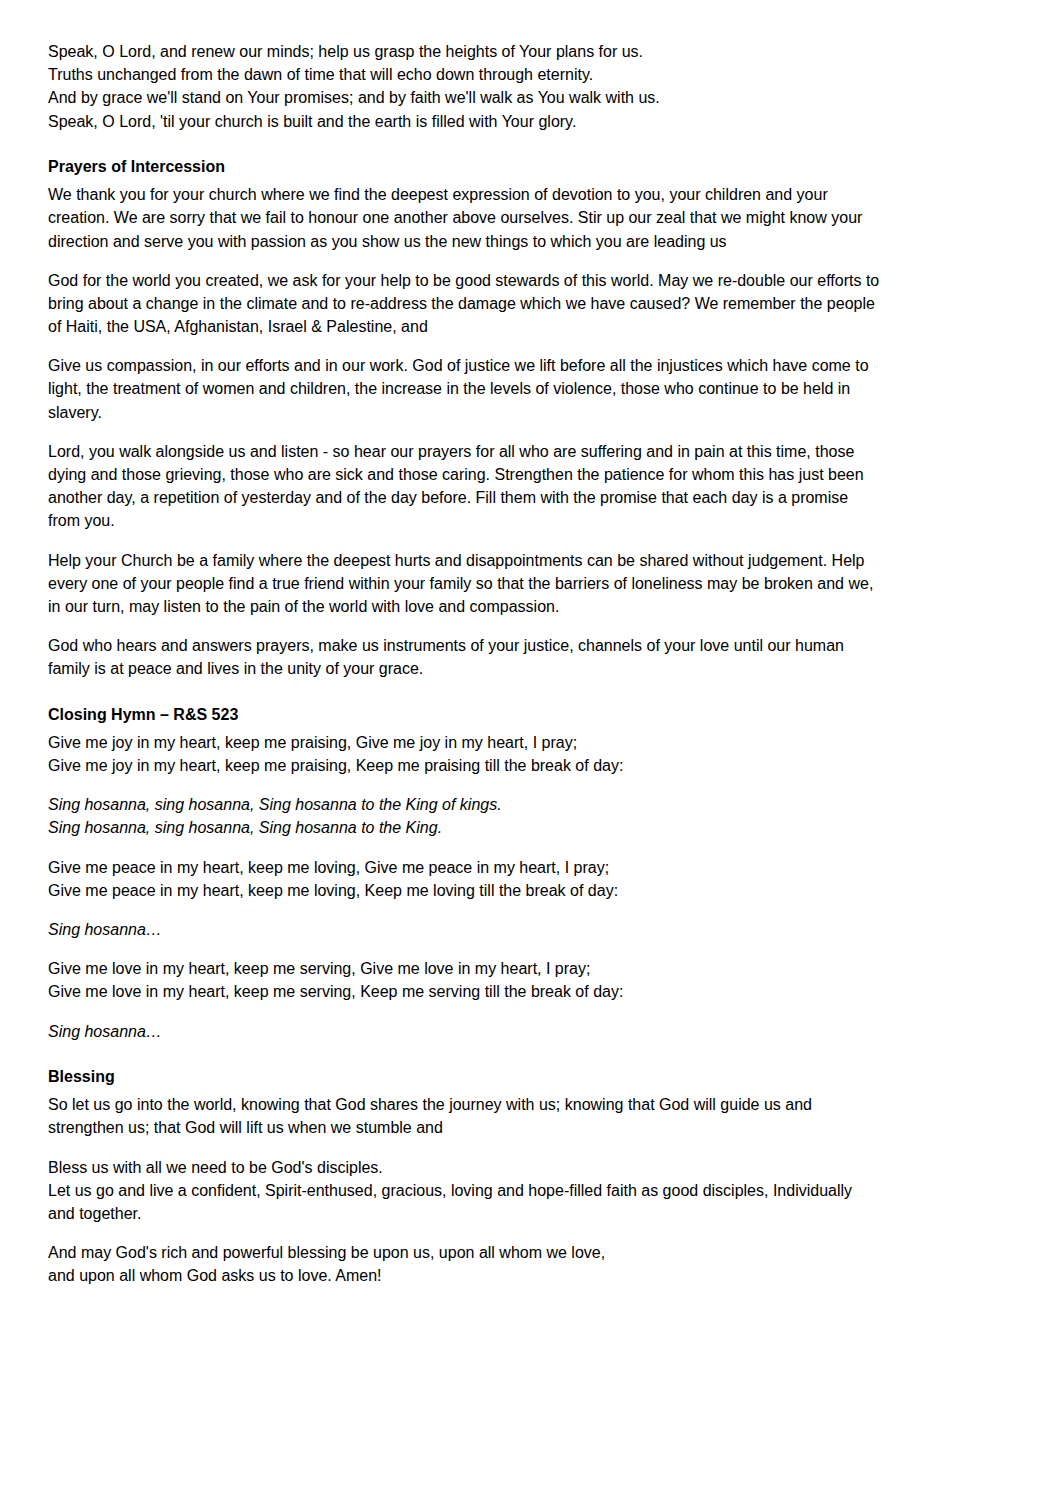Speak, O Lord, and renew our minds; help us grasp the heights of Your plans for us.
Truths unchanged from the dawn of time that will echo down through eternity.
And by grace we'll stand on Your promises; and by faith we'll walk as You walk with us.
Speak, O Lord, 'til your church is built and the earth is filled with Your glory.
Prayers of Intercession
We thank you for your church where we find the deepest expression of devotion to you, your children and your creation. We are sorry that we fail to honour one another above ourselves. Stir up our zeal that we might know your direction and serve you with passion as you show us the new things to which you are leading us
God for the world you created, we ask for your help to be good stewards of this world. May we re-double our efforts to bring about a change in the climate and to re-address the damage which we have caused? We remember the people of Haiti, the USA, Afghanistan, Israel & Palestine, and
Give us compassion, in our efforts and in our work. God of justice we lift before all the injustices which have come to light, the treatment of women and children, the increase in the levels of violence, those who continue to be held in slavery.
Lord, you walk alongside us and listen - so hear our prayers for all who are suffering and in pain at this time, those dying and those grieving, those who are sick and those caring. Strengthen the patience for whom this has just been another day, a repetition of yesterday and of the day before. Fill them with the promise that each day is a promise from you.
Help your Church be a family where the deepest hurts and disappointments can be shared without judgement. Help every one of your people find a true friend within your family so that the barriers of loneliness may be broken and we, in our turn, may listen to the pain of the world with love and compassion.
God who hears and answers prayers, make us instruments of your justice, channels of your love until our human family is at peace and lives in the unity of your grace.
Closing Hymn – R&S 523
Give me joy in my heart, keep me praising, Give me joy in my heart, I pray;
Give me joy in my heart, keep me praising, Keep me praising till the break of day:
Sing hosanna, sing hosanna, Sing hosanna to the King of kings.
Sing hosanna, sing hosanna, Sing hosanna to the King.
Give me peace in my heart, keep me loving, Give me peace in my heart, I pray;
Give me peace in my heart, keep me loving, Keep me loving till the break of day:
Sing hosanna…
Give me love in my heart, keep me serving, Give me love in my heart, I pray;
Give me love in my heart, keep me serving, Keep me serving till the break of day:
Sing hosanna…
Blessing
So let us go into the world, knowing that God shares the journey with us; knowing that God will guide us and strengthen us; that God will lift us when we stumble and
Bless us with all we need to be God's disciples.
Let us go and live a confident, Spirit-enthused, gracious, loving and hope-filled faith as good disciples, Individually and together.
And may God's rich and powerful blessing be upon us, upon all whom we love,
and upon all whom God asks us to love. Amen!